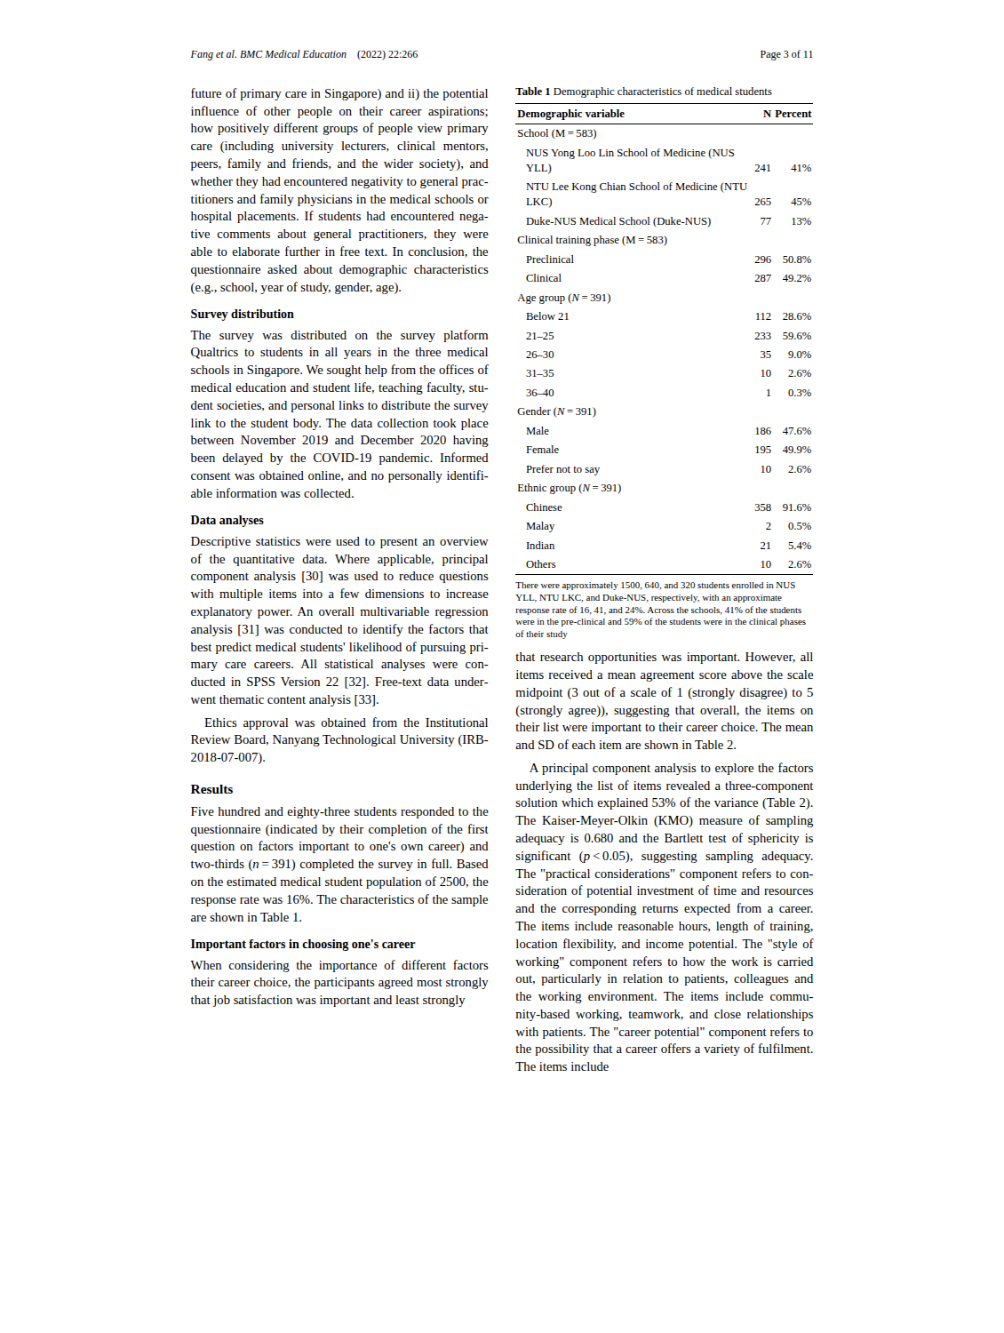Fang et al. BMC Medical Education (2022) 22:266
Page 3 of 11
future of primary care in Singapore) and ii) the potential influence of other people on their career aspirations; how positively different groups of people view primary care (including university lecturers, clinical mentors, peers, family and friends, and the wider society), and whether they had encountered negativity to general practitioners and family physicians in the medical schools or hospital placements. If students had encountered negative comments about general practitioners, they were able to elaborate further in free text. In conclusion, the questionnaire asked about demographic characteristics (e.g., school, year of study, gender, age).
Survey distribution
The survey was distributed on the survey platform Qualtrics to students in all years in the three medical schools in Singapore. We sought help from the offices of medical education and student life, teaching faculty, student societies, and personal links to distribute the survey link to the student body. The data collection took place between November 2019 and December 2020 having been delayed by the COVID-19 pandemic. Informed consent was obtained online, and no personally identifiable information was collected.
Data analyses
Descriptive statistics were used to present an overview of the quantitative data. Where applicable, principal component analysis [30] was used to reduce questions with multiple items into a few dimensions to increase explanatory power. An overall multivariable regression analysis [31] was conducted to identify the factors that best predict medical students' likelihood of pursuing primary care careers. All statistical analyses were conducted in SPSS Version 22 [32]. Free-text data underwent thematic content analysis [33].
Ethics approval was obtained from the Institutional Review Board, Nanyang Technological University (IRB-2018-07-007).
Results
Five hundred and eighty-three students responded to the questionnaire (indicated by their completion of the first question on factors important to one's own career) and two-thirds (n = 391) completed the survey in full. Based on the estimated medical student population of 2500, the response rate was 16%. The characteristics of the sample are shown in Table 1.
Important factors in choosing one's career
When considering the importance of different factors their career choice, the participants agreed most strongly that job satisfaction was important and least strongly
Table 1 Demographic characteristics of medical students
| Demographic variable | N | Percent |
| --- | --- | --- |
| School (M = 583) | | |
| NUS Yong Loo Lin School of Medicine (NUS YLL) | 241 | 41% |
| NTU Lee Kong Chian School of Medicine (NTU LKC) | 265 | 45% |
| Duke-NUS Medical School (Duke-NUS) | 77 | 13% |
| Clinical training phase (M = 583) | | |
| Preclinical | 296 | 50.8% |
| Clinical | 287 | 49.2% |
| Age group ( N = 391) | | |
| Below 21 | 112 | 28.6% |
| 21–25 | 233 | 59.6% |
| 26–30 | 35 | 9.0% |
| 31–35 | 10 | 2.6% |
| 36–40 | 1 | 0.3% |
| Gender ( N = 391) | | |
| Male | 186 | 47.6% |
| Female | 195 | 49.9% |
| Prefer not to say | 10 | 2.6% |
| Ethnic group ( N = 391) | | |
| Chinese | 358 | 91.6% |
| Malay | 2 | 0.5% |
| Indian | 21 | 5.4% |
| Others | 10 | 2.6% |
There were approximately 1500, 640, and 320 students enrolled in NUS YLL, NTU LKC, and Duke-NUS, respectively, with an approximate response rate of 16, 41, and 24%. Across the schools, 41% of the students were in the pre-clinical and 59% of the students were in the clinical phases of their study
that research opportunities was important. However, all items received a mean agreement score above the scale midpoint (3 out of a scale of 1 (strongly disagree) to 5 (strongly agree)), suggesting that overall, the items on their list were important to their career choice. The mean and SD of each item are shown in Table 2.
A principal component analysis to explore the factors underlying the list of items revealed a three-component solution which explained 53% of the variance (Table 2). The Kaiser-Meyer-Olkin (KMO) measure of sampling adequacy is 0.680 and the Bartlett test of sphericity is significant (p < 0.05), suggesting sampling adequacy. The "practical considerations" component refers to consideration of potential investment of time and resources and the corresponding returns expected from a career. The items include reasonable hours, length of training, location flexibility, and income potential. The "style of working" component refers to how the work is carried out, particularly in relation to patients, colleagues and the working environment. The items include community-based working, teamwork, and close relationships with patients. The "career potential" component refers to the possibility that a career offers a variety of fulfilment. The items include